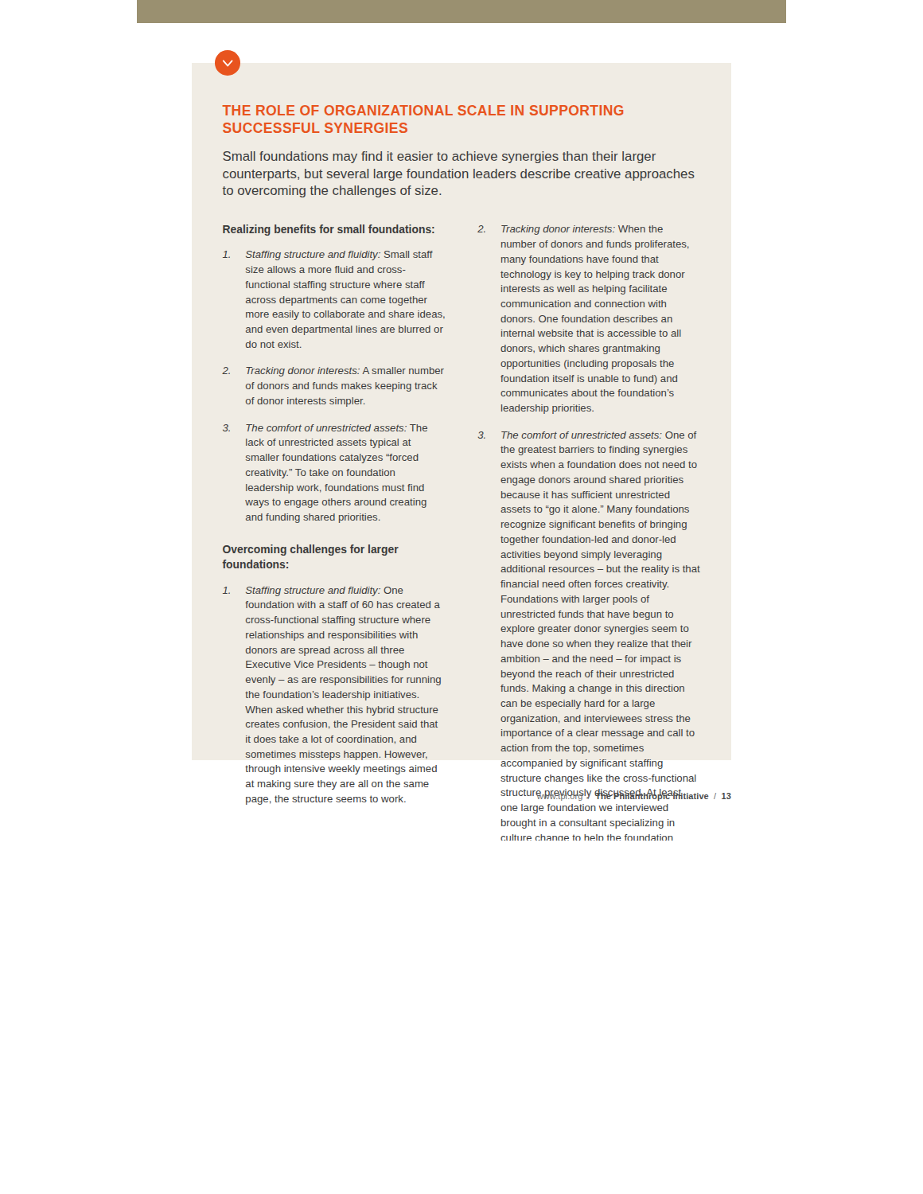The Role of Organizational Scale in Supporting Successful Synergies
Small foundations may find it easier to achieve synergies than their larger counter­parts, but several large foundation leaders describe creative approaches to over­coming the challenges of size.
Realizing benefits for small foundations:
Staffing structure and fluidity: Small staff size allows a more fluid and cross-functional staffing structure where staff across departments can come together more easily to collaborate and share ideas, and even departmental lines are blurred or do not exist.
Tracking donor interests: A smaller number of donors and funds makes keeping track of donor interests simpler.
The comfort of unrestricted assets: The lack of unrestricted assets typical at smaller foundations catalyzes “forced creativity.” To take on foundation leadership work, foundations must find ways to engage others around creating and funding shared priorities.
Overcoming challenges for larger foundations:
Staffing structure and fluidity: One foundation with a staff of 60 has created a cross-functional staffing structure where relationships and responsibilities with donors are spread across all three Executive Vice Presidents – though not evenly – as are responsibilities for running the foundation’s leadership initiatives. When asked whether this hybrid structure creates confusion, the President said that it does take a lot of coordination, and sometimes missteps happen. However, through intensive weekly meetings aimed at making sure they are all on the same page, the structure seems to work.
Tracking donor interests: When the number of donors and funds proliferates, many foundations have found that technology is key to helping track donor interests as well as helping facilitate communication and connection with donors. One foundation describes an internal website that is accessible to all donors, which shares grantmaking opportunities (including proposals the foundation itself is unable to fund) and communicates about the foundation’s leadership priorities.
The comfort of unrestricted assets: One of the greatest barriers to finding synergies exists when a foundation does not need to engage donors around shared priorities because it has sufficient unrestricted assets to “go it alone.” Many foundations recognize significant benefits of bringing together foundation-led and donor-led activities beyond simply leveraging additional resources – but the reality is that financial need often forces creativity. Foundations with larger pools of unrestricted funds that have begun to explore greater donor synergies seem to have done so when they realize that their ambition – and the need – for impact is beyond the reach of their unrestricted funds. Making a change in this direction can be especially hard for a large organization, and interviewees stress the importance of a clear message and call to action from the top, sometimes accompanied by significant staffing structure changes like the cross-functional structure previously discussed. At least one large foundation we interviewed brought in a consultant specializing in culture change to help the foundation orchestrate a concerted shift over an 18-month period.
www.tpi.org / The Philanthropic Initiative / 13